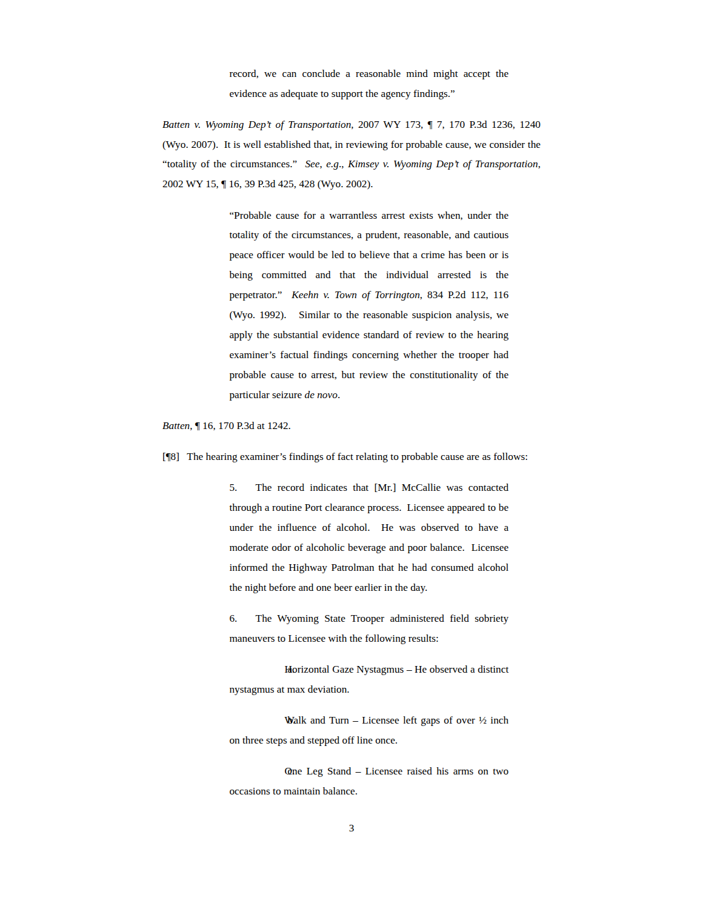record, we can conclude a reasonable mind might accept the evidence as adequate to support the agency findings.”
Batten v. Wyoming Dep’t of Transportation, 2007 WY 173, ¶ 7, 170 P.3d 1236, 1240 (Wyo. 2007). It is well established that, in reviewing for probable cause, we consider the “totality of the circumstances.” See, e.g., Kimsey v. Wyoming Dep’t of Transportation, 2002 WY 15, ¶ 16, 39 P.3d 425, 428 (Wyo. 2002).
“Probable cause for a warrantless arrest exists when, under the totality of the circumstances, a prudent, reasonable, and cautious peace officer would be led to believe that a crime has been or is being committed and that the individual arrested is the perpetrator.” Keehn v. Town of Torrington, 834 P.2d 112, 116 (Wyo. 1992). Similar to the reasonable suspicion analysis, we apply the substantial evidence standard of review to the hearing examiner’s factual findings concerning whether the trooper had probable cause to arrest, but review the constitutionality of the particular seizure de novo.
Batten, ¶ 16, 170 P.3d at 1242.
[¶8] The hearing examiner’s findings of fact relating to probable cause are as follows:
5. The record indicates that [Mr.] McCallie was contacted through a routine Port clearance process. Licensee appeared to be under the influence of alcohol. He was observed to have a moderate odor of alcoholic beverage and poor balance. Licensee informed the Highway Patrolman that he had consumed alcohol the night before and one beer earlier in the day.
6. The Wyoming State Trooper administered field sobriety maneuvers to Licensee with the following results:
a. Horizontal Gaze Nystagmus – He observed a distinct nystagmus at max deviation.
b. Walk and Turn – Licensee left gaps of over ½ inch on three steps and stepped off line once.
c. One Leg Stand – Licensee raised his arms on two occasions to maintain balance.
3